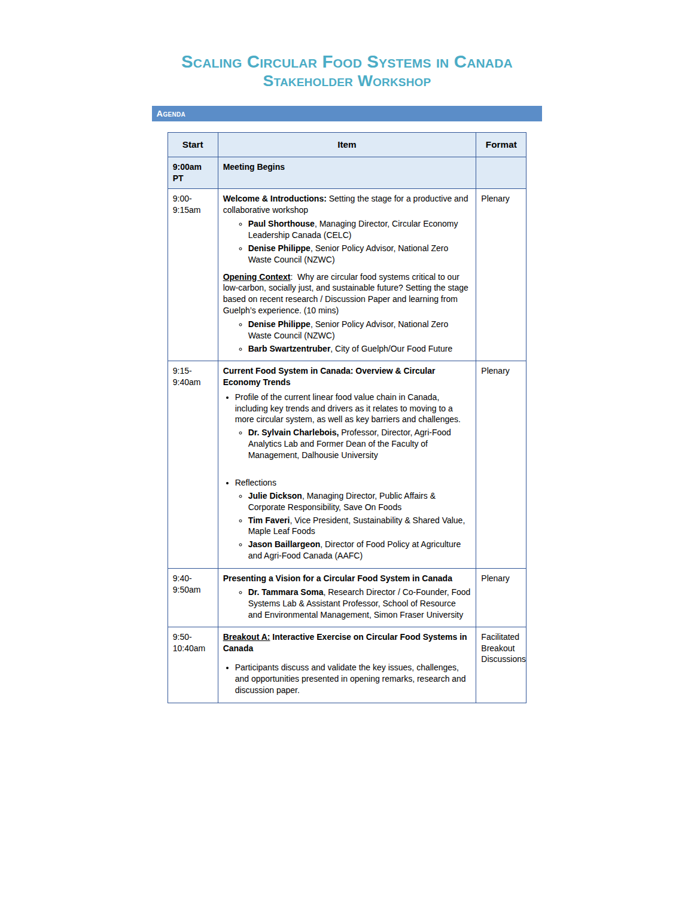Scaling Circular Food Systems in Canada Stakeholder Workshop
Agenda
| Start | Item | Format |
| --- | --- | --- |
| 9:00am PT | Meeting Begins | |
| 9:00-9:15am | Welcome & Introductions: Setting the stage for a productive and collaborative workshop Paul Shorthouse , Managing Director, Circular Economy Leadership Canada (CELC) Denise Philippe , Senior Policy Advisor, National Zero Waste Council (NZWC) Opening Context : Why are circular food systems critical to our low-carbon, socially just, and sustainable future? Setting the stage based on recent research / Discussion Paper and learning from Guelph’s experience. (10 mins) Denise Philippe , Senior Policy Advisor, National Zero Waste Council (NZWC) Barb Swartzentruber , City of Guelph/Our Food Future | Plenary |
| 9:15-9:40am | Current Food System in Canada: Overview & Circular Economy Trends Profile of the current linear food value chain in Canada, including key trends and drivers as it relates to moving to a more circular system, as well as key barriers and challenges. Dr. Sylvain Charlebois, Professor, Director, Agri-Food Analytics Lab and Former Dean of the Faculty of Management, Dalhousie University Reflections Julie Dickson , Managing Director, Public Affairs & Corporate Responsibility, Save On Foods Tim Faveri , Vice President, Sustainability & Shared Value, Maple Leaf Foods Jason Baillargeon , Director of Food Policy at Agriculture and Agri-Food Canada (AAFC) | Plenary |
| 9:40-9:50am | Presenting a Vision for a Circular Food System in Canada Dr. Tammara Soma , Research Director / Co-Founder, Food Systems Lab & Assistant Professor, School of Resource and Environmental Management, Simon Fraser University | Plenary |
| 9:50-10:40am | Breakout A: Interactive Exercise on Circular Food Systems in Canada Participants discuss and validate the key issues, challenges, and opportunities presented in opening remarks, research and discussion paper. | Facilitated Breakout Discussions |